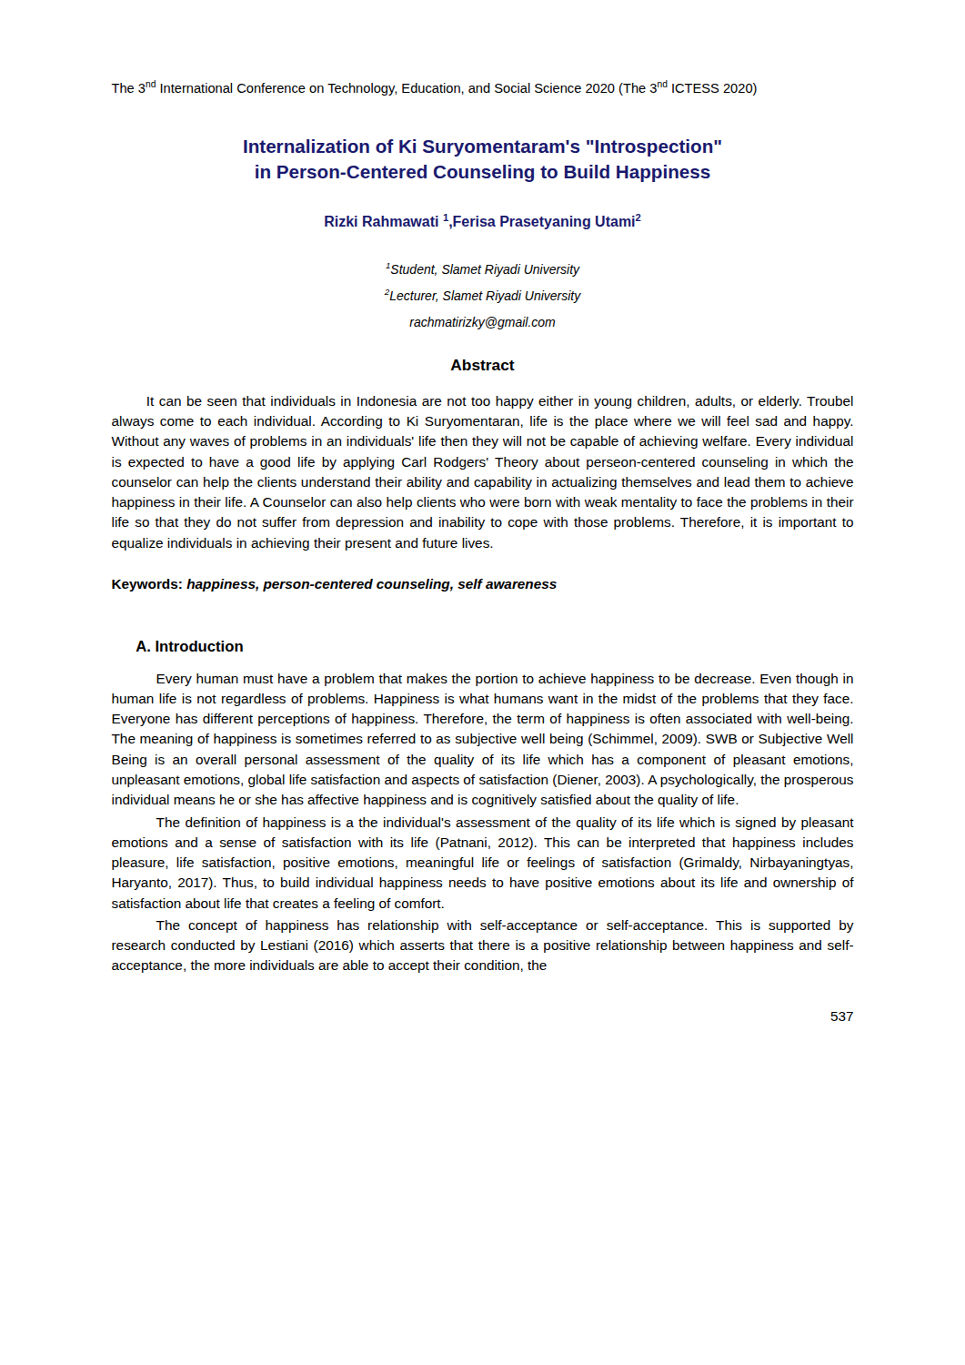The 3nd International Conference on Technology, Education, and Social Science 2020 (The 3nd ICTESS 2020)
Internalization of Ki Suryomentaram's "Introspection"
in Person-Centered Counseling to Build Happiness
Rizki Rahmawati 1,Ferisa Prasetyaning Utami2
1Student, Slamet Riyadi University
2Lecturer, Slamet Riyadi University
rachmatirizky@gmail.com
Abstract
It can be seen that individuals in Indonesia are not too happy either in young children, adults, or elderly. Troubel always come to each individual. According to Ki Suryomentaran, life is the place where we will feel sad and happy. Without any waves of problems in an individuals' life then they will not be capable of achieving welfare. Every individual is expected to have a good life by applying Carl Rodgers' Theory about perseon-centered counseling in which the counselor can help the clients understand their ability and capability in actualizing themselves and lead them to achieve happiness in their life. A Counselor can also help clients who were born with weak mentality to face the problems in their life so that they do not suffer from depression and inability to cope with those problems. Therefore, it is important to equalize individuals in achieving their present and future lives.
Keywords: happiness, person-centered counseling, self awareness
A. Introduction
Every human must have a problem that makes the portion to achieve happiness to be decrease. Even though in human life is not regardless of problems. Happiness is what humans want in the midst of the problems that they face. Everyone has different perceptions of happiness. Therefore, the term of happiness is often associated with well-being. The meaning of happiness is sometimes referred to as subjective well being (Schimmel, 2009). SWB or Subjective Well Being is an overall personal assessment of the quality of its life which has a component of pleasant emotions, unpleasant emotions, global life satisfaction and aspects of satisfaction (Diener, 2003). A psychologically, the prosperous individual means he or she has affective happiness and is cognitively satisfied about the quality of life.
The definition of happiness is a the individual's assessment of the quality of its life which is signed by pleasant emotions and a sense of satisfaction with its life (Patnani, 2012). This can be interpreted that happiness includes pleasure, life satisfaction, positive emotions, meaningful life or feelings of satisfaction (Grimaldy, Nirbayaningtyas, Haryanto, 2017). Thus, to build individual happiness needs to have positive emotions about its life and ownership of satisfaction about life that creates a feeling of comfort.
The concept of happiness has relationship with self-acceptance or self-acceptance. This is supported by research conducted by Lestiani (2016) which asserts that there is a positive relationship between happiness and self-acceptance, the more individuals are able to accept their condition, the
537